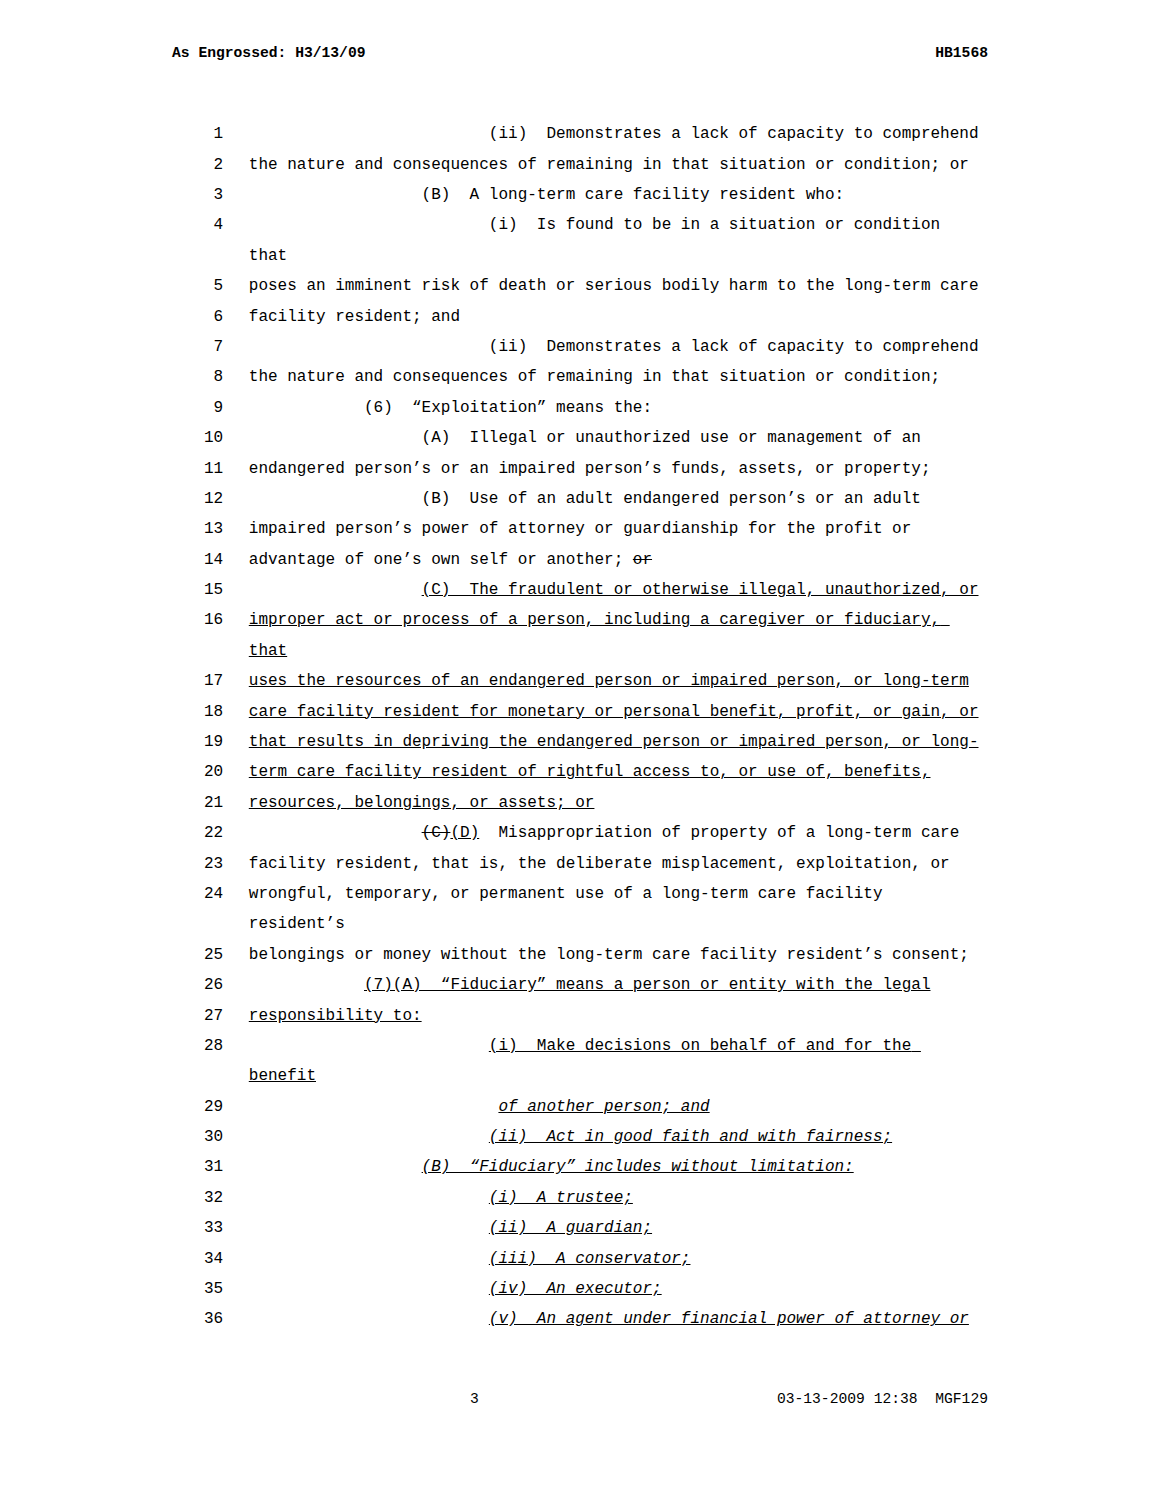As Engrossed: H3/13/09 HB1568
1 (ii) Demonstrates a lack of capacity to comprehend
2 the nature and consequences of remaining in that situation or condition; or
3 (B) A long-term care facility resident who:
4 (i) Is found to be in a situation or condition that
5 poses an imminent risk of death or serious bodily harm to the long-term care
6 facility resident; and
7 (ii) Demonstrates a lack of capacity to comprehend
8 the nature and consequences of remaining in that situation or condition;
9 (6) “Exploitation” means the:
10 (A) Illegal or unauthorized use or management of an
11 endangered person’s or an impaired person’s funds, assets, or property;
12 (B) Use of an adult endangered person’s or an adult
13 impaired person’s power of attorney or guardianship for the profit or
14 advantage of one’s own self or another; or
15 (C) The fraudulent or otherwise illegal, unauthorized, or
16 improper act or process of a person, including a caregiver or fiduciary, that
17 uses the resources of an endangered person or impaired person, or long-term
18 care facility resident for monetary or personal benefit, profit, or gain, or
19 that results in depriving the endangered person or impaired person, or long-
20 term care facility resident of rightful access to, or use of, benefits,
21 resources, belongings, or assets; or
22 (C)(D) Misappropriation of property of a long-term care
23 facility resident, that is, the deliberate misplacement, exploitation, or
24 wrongful, temporary, or permanent use of a long-term care facility resident’s
25 belongings or money without the long-term care facility resident’s consent;
26 (7)(A) “Fiduciary” means a person or entity with the legal
27 responsibility to:
28 (i) Make decisions on behalf of and for the benefit
29 of another person; and
30 (ii) Act in good faith and with fairness;
31 (B) “Fiduciary” includes without limitation:
32 (i) A trustee;
33 (ii) A guardian;
34 (iii) A conservator;
35 (iv) An executor;
36 (v) An agent under financial power of attorney or
3 03-13-2009 12:38 MGF129